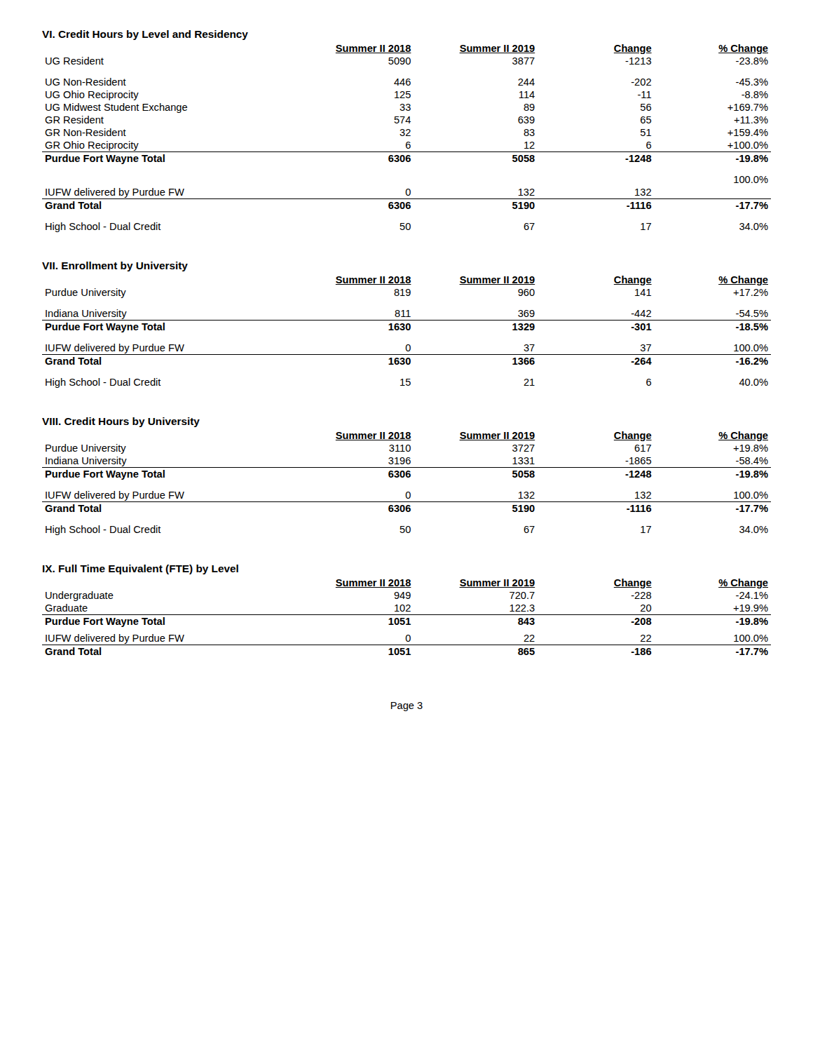VI. Credit Hours by Level and Residency
| | Summer II 2018 | Summer II 2019 | Change | % Change |
| --- | --- | --- | --- | --- |
| UG Resident | 5090 | 3877 | -1213 | -23.8% |
| UG Non-Resident | 446 | 244 | -202 | -45.3% |
| UG Ohio Reciprocity | 125 | 114 | -11 | -8.8% |
| UG Midwest Student Exchange | 33 | 89 | 56 | +169.7% |
| GR Resident | 574 | 639 | 65 | +11.3% |
| GR Non-Resident | 32 | 83 | 51 | +159.4% |
| GR Ohio Reciprocity | 6 | 12 | 6 | +100.0% |
| Purdue Fort Wayne Total | 6306 | 5058 | -1248 | -19.8% |
| | | | | 100.0% |
| IUFW delivered by Purdue FW | 0 | 132 | 132 | |
| Grand Total | 6306 | 5190 | -1116 | -17.7% |
| High School - Dual Credit | 50 | 67 | 17 | 34.0% |
VII. Enrollment by University
| | Summer II 2018 | Summer II 2019 | Change | % Change |
| --- | --- | --- | --- | --- |
| Purdue University | 819 | 960 | 141 | +17.2% |
| Indiana University | 811 | 369 | -442 | -54.5% |
| Purdue Fort Wayne Total | 1630 | 1329 | -301 | -18.5% |
| IUFW delivered by Purdue FW | 0 | 37 | 37 | 100.0% |
| Grand Total | 1630 | 1366 | -264 | -16.2% |
| High School - Dual Credit | 15 | 21 | 6 | 40.0% |
VIII. Credit Hours by University
| | Summer II 2018 | Summer II 2019 | Change | % Change |
| --- | --- | --- | --- | --- |
| Purdue University | 3110 | 3727 | 617 | +19.8% |
| Indiana University | 3196 | 1331 | -1865 | -58.4% |
| Purdue Fort Wayne Total | 6306 | 5058 | -1248 | -19.8% |
| IUFW delivered by Purdue FW | 0 | 132 | 132 | 100.0% |
| Grand Total | 6306 | 5190 | -1116 | -17.7% |
| High School - Dual Credit | 50 | 67 | 17 | 34.0% |
IX. Full Time Equivalent (FTE) by Level
| | Summer II 2018 | Summer II 2019 | Change | % Change |
| --- | --- | --- | --- | --- |
| Undergraduate | 949 | 720.7 | -228 | -24.1% |
| Graduate | 102 | 122.3 | 20 | +19.9% |
| Purdue Fort Wayne Total | 1051 | 843 | -208 | -19.8% |
| IUFW delivered by Purdue FW | 0 | 22 | 22 | 100.0% |
| Grand Total | 1051 | 865 | -186 | -17.7% |
Page 3